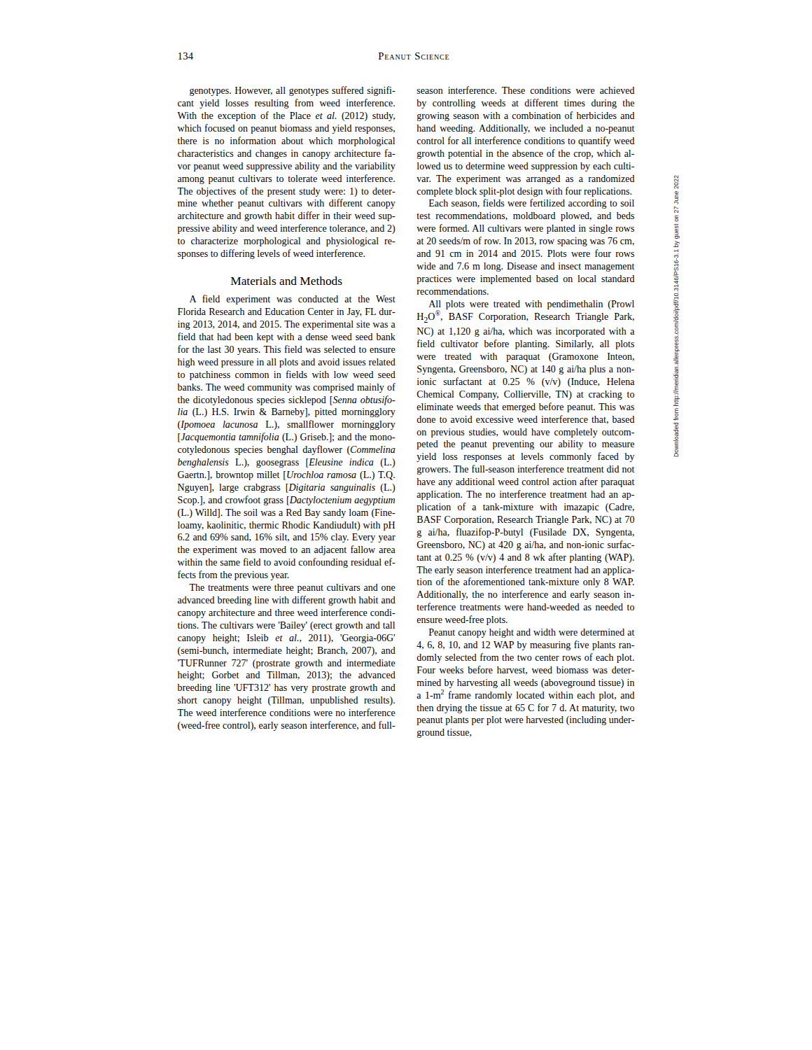134 Peanut Science
Downloaded from http://meridian.allenpress.com/doi/pdf/10.3146/PS16-3.1 by guest on 27 June 2022
genotypes. However, all genotypes suffered significant yield losses resulting from weed interference. With the exception of the Place et al. (2012) study, which focused on peanut biomass and yield responses, there is no information about which morphological characteristics and changes in canopy architecture favor peanut weed suppressive ability and the variability among peanut cultivars to tolerate weed interference. The objectives of the present study were: 1) to determine whether peanut cultivars with different canopy architecture and growth habit differ in their weed suppressive ability and weed interference tolerance, and 2) to characterize morphological and physiological responses to differing levels of weed interference.
Materials and Methods
A field experiment was conducted at the West Florida Research and Education Center in Jay, FL during 2013, 2014, and 2015. The experimental site was a field that had been kept with a dense weed seed bank for the last 30 years. This field was selected to ensure high weed pressure in all plots and avoid issues related to patchiness common in fields with low weed seed banks. The weed community was comprised mainly of the dicotyledonous species sicklepod [Senna obtusifolia (L.) H.S. Irwin & Barneby], pitted morningglory (Ipomoea lacunosa L.), smallflower morningglory [Jacquemontia tamnifolia (L.) Griseb.]; and the monocotyledonous species benghal dayflower (Commelina benghalensis L.), goosegrass [Eleusine indica (L.) Gaertn.], browntop millet [Urochloa ramosa (L.) T.Q. Nguyen], large crabgrass [Digitaria sanguinalis (L.) Scop.], and crowfoot grass [Dactyloctenium aegyptium (L.) Willd]. The soil was a Red Bay sandy loam (Fine-loamy, kaolinitic, thermic Rhodic Kandiudult) with pH 6.2 and 69% sand, 16% silt, and 15% clay. Every year the experiment was moved to an adjacent fallow area within the same field to avoid confounding residual effects from the previous year.
The treatments were three peanut cultivars and one advanced breeding line with different growth habit and canopy architecture and three weed interference conditions. The cultivars were 'Bailey' (erect growth and tall canopy height; Isleib et al., 2011), 'Georgia-06G' (semi-bunch, intermediate height; Branch, 2007), and 'TUFRunner 727' (prostrate growth and intermediate height; Gorbet and Tillman, 2013); the advanced breeding line 'UFT312' has very prostrate growth and short canopy height (Tillman, unpublished results). The weed interference conditions were no interference (weed-free control), early season interference, and full-season interference. These conditions were achieved by controlling weeds at different times during the growing season with a combination of herbicides and hand weeding. Additionally, we included a no-peanut control for all interference conditions to quantify weed growth potential in the absence of the crop, which allowed us to determine weed suppression by each cultivar. The experiment was arranged as a randomized complete block split-plot design with four replications.
Each season, fields were fertilized according to soil test recommendations, moldboard plowed, and beds were formed. All cultivars were planted in single rows at 20 seeds/m of row. In 2013, row spacing was 76 cm, and 91 cm in 2014 and 2015. Plots were four rows wide and 7.6 m long. Disease and insect management practices were implemented based on local standard recommendations.
All plots were treated with pendimethalin (Prowl H2O®, BASF Corporation, Research Triangle Park, NC) at 1,120 g ai/ha, which was incorporated with a field cultivator before planting. Similarly, all plots were treated with paraquat (Gramoxone Inteon, Syngenta, Greensboro, NC) at 140 g ai/ha plus a non-ionic surfactant at 0.25 % (v/v) (Induce, Helena Chemical Company, Collierville, TN) at cracking to eliminate weeds that emerged before peanut. This was done to avoid excessive weed interference that, based on previous studies, would have completely outcompeted the peanut preventing our ability to measure yield loss responses at levels commonly faced by growers. The full-season interference treatment did not have any additional weed control action after paraquat application. The no interference treatment had an application of a tank-mixture with imazapic (Cadre, BASF Corporation, Research Triangle Park, NC) at 70 g ai/ha, fluazifop-P-butyl (Fusilade DX, Syngenta, Greensboro, NC) at 420 g ai/ha, and non-ionic surfactant at 0.25 % (v/v) 4 and 8 wk after planting (WAP). The early season interference treatment had an application of the aforementioned tank-mixture only 8 WAP. Additionally, the no interference and early season interference treatments were hand-weeded as needed to ensure weed-free plots.
Peanut canopy height and width were determined at 4, 6, 8, 10, and 12 WAP by measuring five plants randomly selected from the two center rows of each plot. Four weeks before harvest, weed biomass was determined by harvesting all weeds (aboveground tissue) in a 1-m2 frame randomly located within each plot, and then drying the tissue at 65 C for 7 d. At maturity, two peanut plants per plot were harvested (including underground tissue,